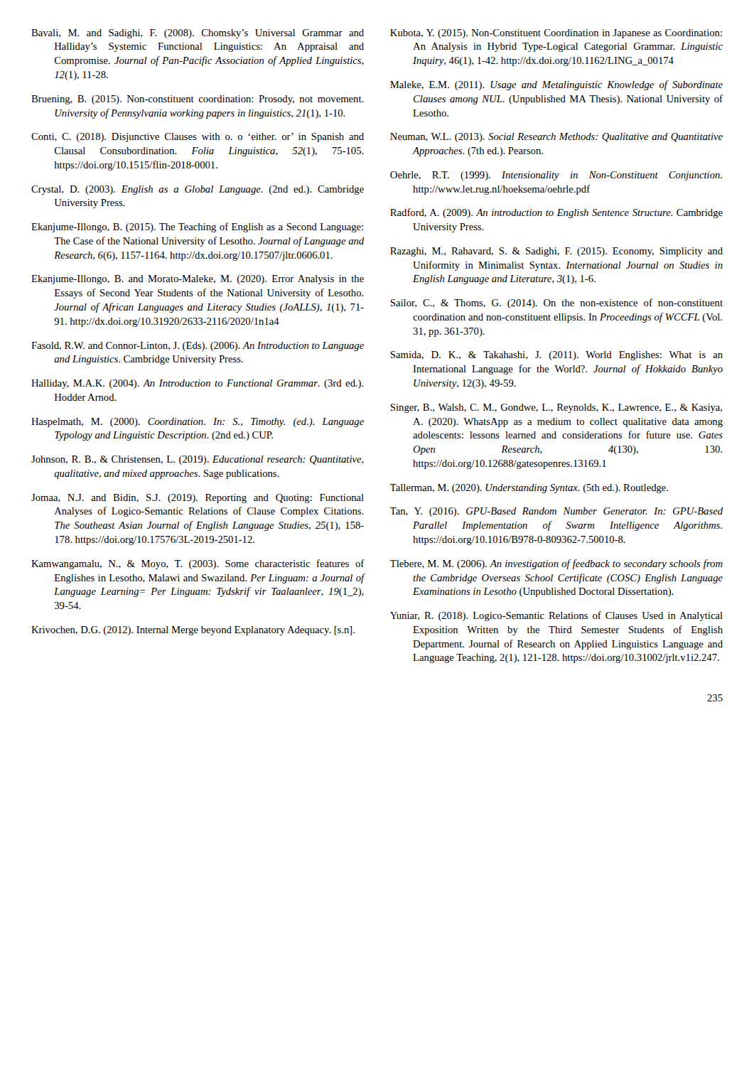Bavali, M. and Sadighi, F. (2008). Chomsky’s Universal Grammar and Halliday’s Systemic Functional Linguistics: An Appraisal and Compromise. Journal of Pan-Pacific Association of Applied Linguistics, 12(1), 11-28.
Bruening, B. (2015). Non-constituent coordination: Prosody, not movement. University of Pennsylvania working papers in linguistics, 21(1), 1-10.
Conti, C. (2018). Disjunctive Clauses with o. o ‘either. or’ in Spanish and Clausal Consubordination. Folia Linguistica, 52(1), 75-105. https://doi.org/10.1515/flin-2018-0001.
Crystal, D. (2003). English as a Global Language. (2nd ed.). Cambridge University Press.
Ekanjume-Illongo, B. (2015). The Teaching of English as a Second Language: The Case of the National University of Lesotho. Journal of Language and Research, 6(6), 1157-1164. http://dx.doi.org/10.17507/jltr.0606.01.
Ekanjume-Illongo, B. and Morato-Maleke, M. (2020). Error Analysis in the Essays of Second Year Students of the National University of Lesotho. Journal of African Languages and Literacy Studies (JoALLS), 1(1), 71-91. http://dx.doi.org/10.31920/2633-2116/2020/1n1a4
Fasold, R.W. and Connor-Linton, J. (Eds). (2006). An Introduction to Language and Linguistics. Cambridge University Press.
Halliday, M.A.K. (2004). An Introduction to Functional Grammar. (3rd ed.). Hodder Arnod.
Haspelmath, M. (2000). Coordination. In: S., Timothy. (ed.). Language Typology and Linguistic Description. (2nd ed.) CUP.
Johnson, R. B., & Christensen, L. (2019). Educational research: Quantitative, qualitative, and mixed approaches. Sage publications.
Jomaa, N.J. and Bidin, S.J. (2019). Reporting and Quoting: Functional Analyses of Logico-Semantic Relations of Clause Complex Citations. The Southeast Asian Journal of English Language Studies, 25(1), 158-178. https://doi.org/10.17576/3L-2019-2501-12.
Kamwangamalu, N., & Moyo, T. (2003). Some characteristic features of Englishes in Lesotho, Malawi and Swaziland. Per Linguam: a Journal of Language Learning= Per Linguam: Tydskrif vir Taalaanleer, 19(1_2), 39-54.
Krivochen, D.G. (2012). Internal Merge beyond Explanatory Adequacy. [s.n].
Kubota, Y. (2015). Non-Constituent Coordination in Japanese as Coordination: An Analysis in Hybrid Type-Logical Categorial Grammar. Linguistic Inquiry, 46(1), 1-42. http://dx.doi.org/10.1162/LING_a_00174
Maleke, E.M. (2011). Usage and Metalinguistic Knowledge of Subordinate Clauses among NUL. (Unpublished MA Thesis). National University of Lesotho.
Neuman, W.L. (2013). Social Research Methods: Qualitative and Quantitative Approaches. (7th ed.). Pearson.
Oehrle, R.T. (1999). Intensionality in Non-Constituent Conjunction. http://www.let.rug.nl/hoeksema/oehrle.pdf
Radford, A. (2009). An introduction to English Sentence Structure. Cambridge University Press.
Razaghi, M., Rahavard, S. & Sadighi, F. (2015). Economy, Simplicity and Uniformity in Minimalist Syntax. International Journal on Studies in English Language and Literature, 3(1), 1-6.
Sailor, C., & Thoms, G. (2014). On the non-existence of non-constituent coordination and non-constituent ellipsis. In Proceedings of WCCFL (Vol. 31, pp. 361-370).
Samida, D. K., & Takahashi, J. (2011). World Englishes: What is an International Language for the World?. Journal of Hokkaido Bunkyo University, 12(3), 49-59.
Singer, B., Walsh, C. M., Gondwe, L., Reynolds, K., Lawrence, E., & Kasiya, A. (2020). WhatsApp as a medium to collect qualitative data among adolescents: lessons learned and considerations for future use. Gates Open Research, 4(130), 130. https://doi.org/10.12688/gatesopenres.13169.1
Tallerman, M. (2020). Understanding Syntax. (5th ed.). Routledge.
Tan, Y. (2016). GPU-Based Random Number Generator. In: GPU-Based Parallel Implementation of Swarm Intelligence Algorithms. https://doi.org/10.1016/B978-0-809362-7.50010-8.
Tlebere, M. M. (2006). An investigation of feedback to secondary schools from the Cambridge Overseas School Certificate (COSC) English Language Examinations in Lesotho (Unpublished Doctoral Dissertation).
Yuniar, R. (2018). Logico-Semantic Relations of Clauses Used in Analytical Exposition Written by the Third Semester Students of English Department. Journal of Research on Applied Linguistics Language and Language Teaching, 2(1), 121-128. https://doi.org/10.31002/jrlt.v1i2.247.
235